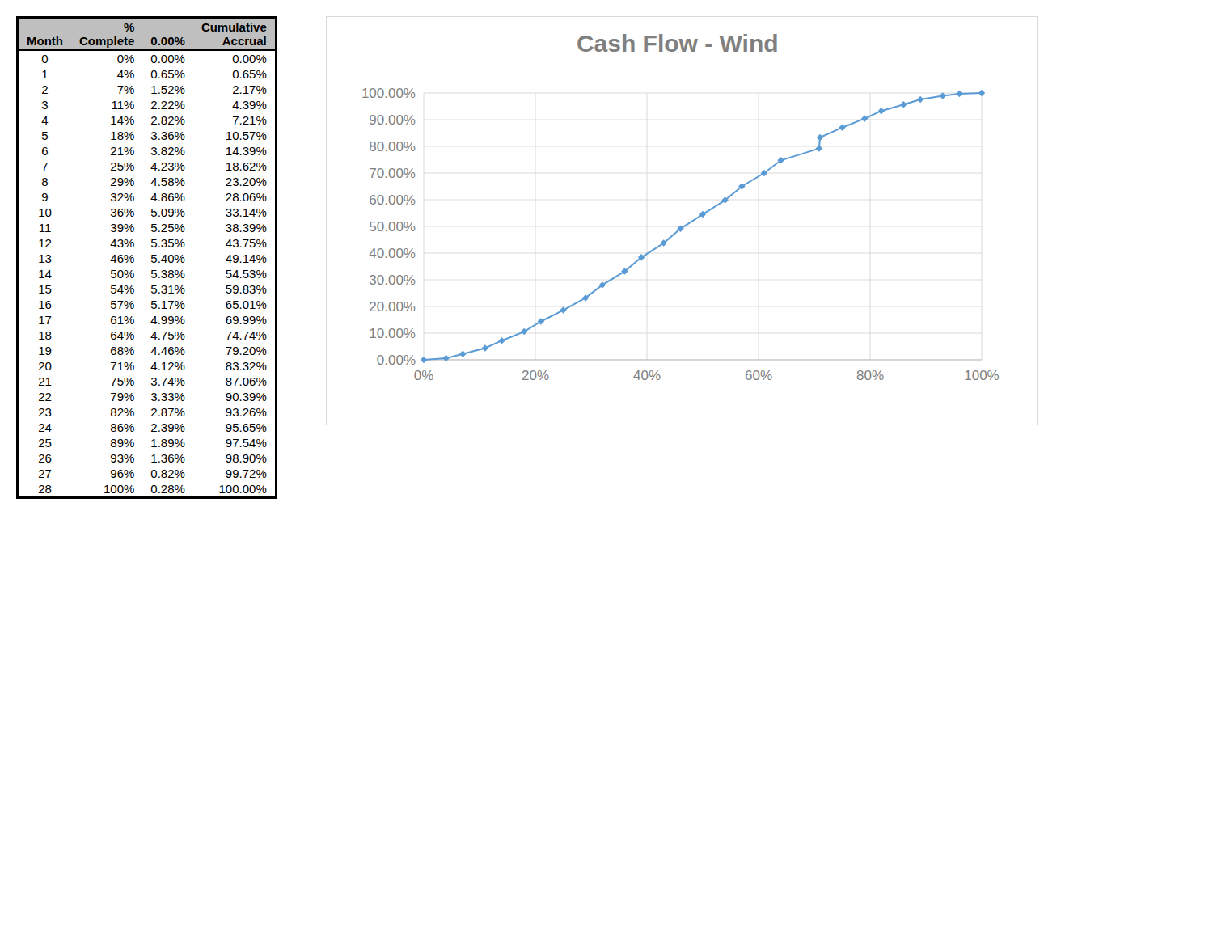| | % | | Cumulative |
| --- | --- | --- | --- |
| Month | Complete | 0.00% | Accrual |
| 0 | 0% | 0.00% | 0.00% |
| 1 | 4% | 0.65% | 0.65% |
| 2 | 7% | 1.52% | 2.17% |
| 3 | 11% | 2.22% | 4.39% |
| 4 | 14% | 2.82% | 7.21% |
| 5 | 18% | 3.36% | 10.57% |
| 6 | 21% | 3.82% | 14.39% |
| 7 | 25% | 4.23% | 18.62% |
| 8 | 29% | 4.58% | 23.20% |
| 9 | 32% | 4.86% | 28.06% |
| 10 | 36% | 5.09% | 33.14% |
| 11 | 39% | 5.25% | 38.39% |
| 12 | 43% | 5.35% | 43.75% |
| 13 | 46% | 5.40% | 49.14% |
| 14 | 50% | 5.38% | 54.53% |
| 15 | 54% | 5.31% | 59.83% |
| 16 | 57% | 5.17% | 65.01% |
| 17 | 61% | 4.99% | 69.99% |
| 18 | 64% | 4.75% | 74.74% |
| 19 | 68% | 4.46% | 79.20% |
| 20 | 71% | 4.12% | 83.32% |
| 21 | 75% | 3.74% | 87.06% |
| 22 | 79% | 3.33% | 90.39% |
| 23 | 82% | 2.87% | 93.26% |
| 24 | 86% | 2.39% | 95.65% |
| 25 | 89% | 1.89% | 97.54% |
| 26 | 93% | 1.36% | 98.90% |
| 27 | 96% | 0.82% | 99.72% |
| 28 | 100% | 0.28% | 100.00% |
Cash Flow - Wind
0.00% 10.00% 20.00% 30.00% 40.00% 50.00% 60.00% 70.00% 80.00% 90.00% 100.00% 0% 20% 40% 60% 80% 100%